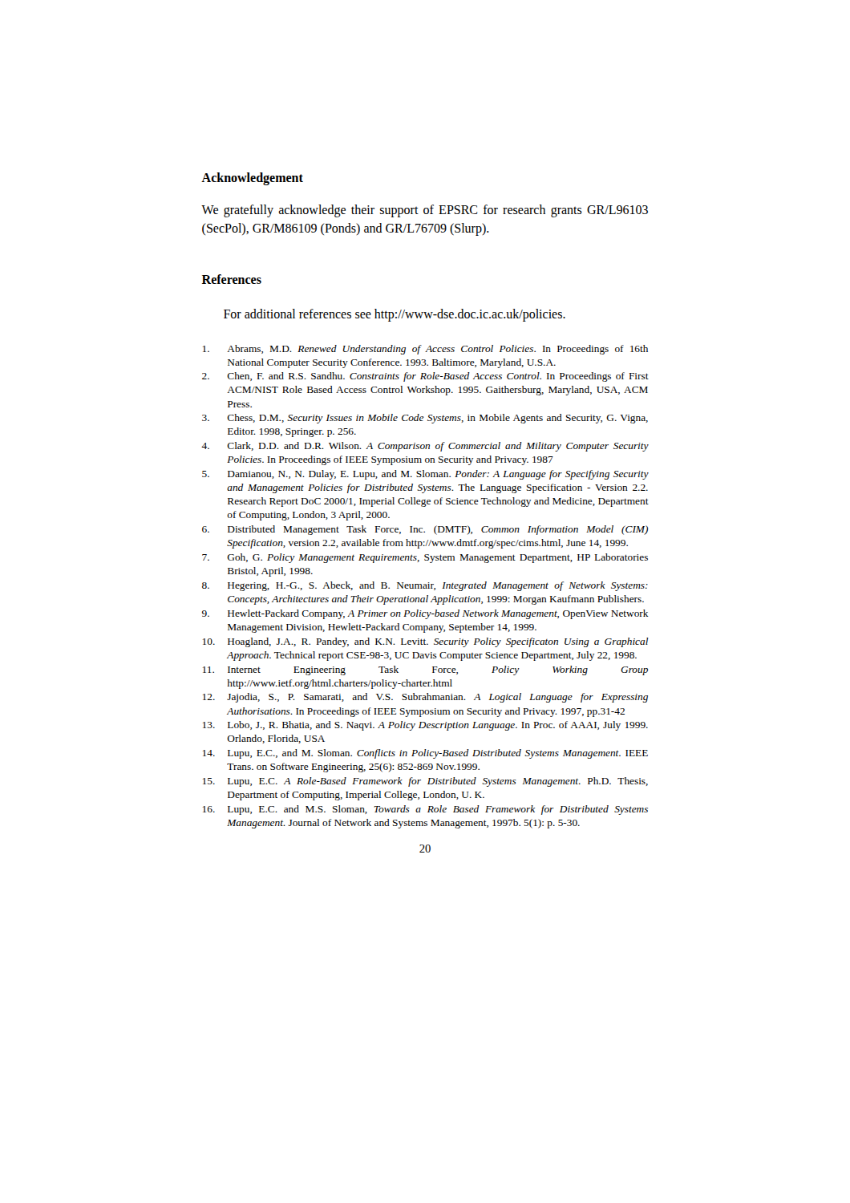Acknowledgement
We gratefully acknowledge their support of EPSRC for research grants GR/L96103 (SecPol), GR/M86109 (Ponds) and GR/L76709 (Slurp).
References
For additional references see http://www-dse.doc.ic.ac.uk/policies.
Abrams, M.D. Renewed Understanding of Access Control Policies. In Proceedings of 16th National Computer Security Conference. 1993. Baltimore, Maryland, U.S.A.
Chen, F. and R.S. Sandhu. Constraints for Role-Based Access Control. In Proceedings of First ACM/NIST Role Based Access Control Workshop. 1995. Gaithersburg, Maryland, USA, ACM Press.
Chess, D.M., Security Issues in Mobile Code Systems, in Mobile Agents and Security, G. Vigna, Editor. 1998, Springer. p. 256.
Clark, D.D. and D.R. Wilson. A Comparison of Commercial and Military Computer Security Policies. In Proceedings of IEEE Symposium on Security and Privacy. 1987
Damianou, N., N. Dulay, E. Lupu, and M. Sloman. Ponder: A Language for Specifying Security and Management Policies for Distributed Systems. The Language Specification - Version 2.2. Research Report DoC 2000/1, Imperial College of Science Technology and Medicine, Department of Computing, London, 3 April, 2000.
Distributed Management Task Force, Inc. (DMTF), Common Information Model (CIM) Specification, version 2.2, available from http://www.dmtf.org/spec/cims.html, June 14, 1999.
Goh, G. Policy Management Requirements, System Management Department, HP Laboratories Bristol, April, 1998.
Hegering, H.-G., S. Abeck, and B. Neumair, Integrated Management of Network Systems: Concepts, Architectures and Their Operational Application, 1999: Morgan Kaufmann Publishers.
Hewlett-Packard Company, A Primer on Policy-based Network Management, OpenView Network Management Division, Hewlett-Packard Company, September 14, 1999.
Hoagland, J.A., R. Pandey, and K.N. Levitt. Security Policy Specificaton Using a Graphical Approach. Technical report CSE-98-3, UC Davis Computer Science Department, July 22, 1998.
Internet Engineering Task Force, Policy Working Grouphttp://www.ietf.org/html.charters/policy-charter.html
Jajodia, S., P. Samarati, and V.S. Subrahmanian. A Logical Language for Expressing Authorisations. In Proceedings of IEEE Symposium on Security and Privacy. 1997, pp.31-42
Lobo, J., R. Bhatia, and S. Naqvi. A Policy Description Language. In Proc. of AAAI, July 1999. Orlando, Florida, USA
Lupu, E.C., and M. Sloman. Conflicts in Policy-Based Distributed Systems Management. IEEE Trans. on Software Engineering, 25(6): 852-869 Nov.1999.
Lupu, E.C. A Role-Based Framework for Distributed Systems Management. Ph.D. Thesis, Department of Computing, Imperial College, London, U. K.
Lupu, E.C. and M.S. Sloman, Towards a Role Based Framework for Distributed Systems Management. Journal of Network and Systems Management, 1997b. 5(1): p. 5-30.
20